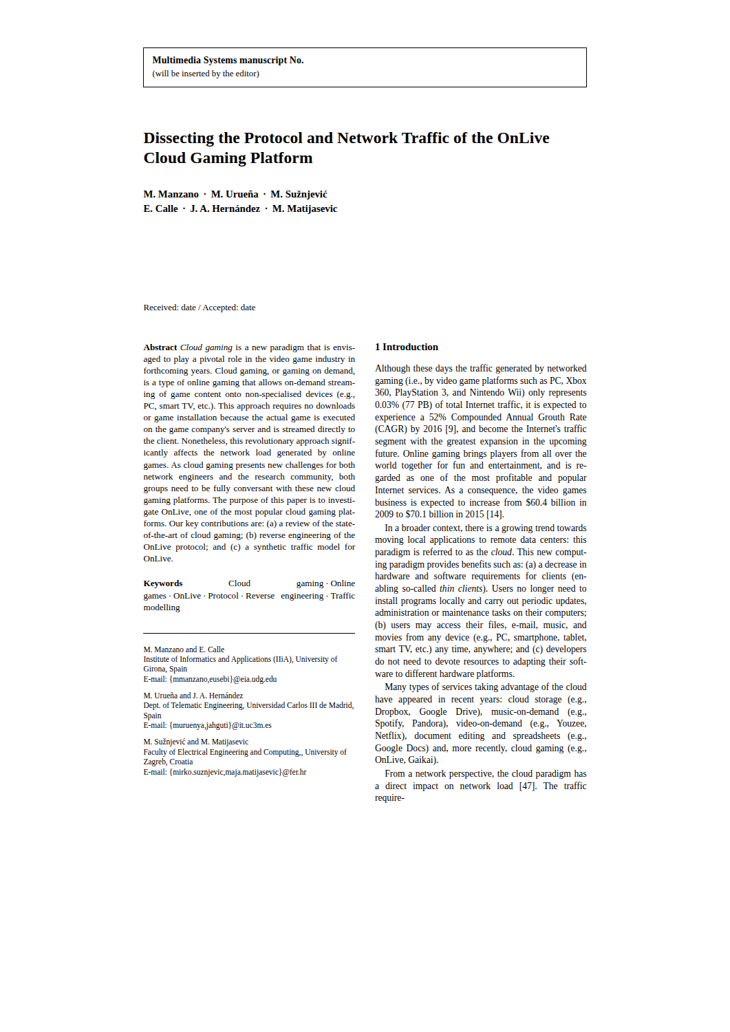Multimedia Systems manuscript No.
(will be inserted by the editor)
Dissecting the Protocol and Network Traffic of the OnLive
Cloud Gaming Platform
M. Manzano · M. Urueña · M. Sužnjević
E. Calle · J. A. Hernández · M. Matijasevic
Received: date / Accepted: date
Abstract Cloud gaming is a new paradigm that is envisaged to play a pivotal role in the video game industry in forthcoming years. Cloud gaming, or gaming on demand, is a type of online gaming that allows on-demand streaming of game content onto non-specialised devices (e.g., PC, smart TV, etc.). This approach requires no downloads or game installation because the actual game is executed on the game company's server and is streamed directly to the client. Nonetheless, this revolutionary approach significantly affects the network load generated by online games. As cloud gaming presents new challenges for both network engineers and the research community, both groups need to be fully conversant with these new cloud gaming platforms. The purpose of this paper is to investigate OnLive, one of the most popular cloud gaming platforms. Our key contributions are: (a) a review of the state-of-the-art of cloud gaming; (b) reverse engineering of the OnLive protocol; and (c) a synthetic traffic model for OnLive.
Keywords Cloud gaming·Online games·OnLive·Protocol·Reverse engineering·Traffic modelling
M. Manzano and E. Calle
Institute of Informatics and Applications (IIiA), University of Girona, Spain
E-mail: {mmanzano,eusebi}@eia.udg.edu
M. Urueña and J. A. Hernández
Dept. of Telematic Engineering, Universidad Carlos III de Madrid, Spain
E-mail: {muruenya,jahguti}@it.uc3m.es
M. Sužnjević and M. Matijasevic
Faculty of Electrical Engineering and Computing,, University of Zagreb, Croatia
E-mail: {mirko.suznjevic,maja.matijasevic}@fer.hr
1 Introduction
Although these days the traffic generated by networked gaming (i.e., by video game platforms such as PC, Xbox 360, PlayStation 3, and Nintendo Wii) only represents 0.03% (77 PB) of total Internet traffic, it is expected to experience a 52% Compounded Annual Grouth Rate (CAGR) by 2016 [9], and become the Internet's traffic segment with the greatest expansion in the upcoming future. Online gaming brings players from all over the world together for fun and entertainment, and is regarded as one of the most profitable and popular Internet services. As a consequence, the video games business is expected to increase from $60.4 billion in 2009 to $70.1 billion in 2015 [14].
In a broader context, there is a growing trend towards moving local applications to remote data centers: this paradigm is referred to as the cloud. This new computing paradigm provides benefits such as: (a) a decrease in hardware and software requirements for clients (enabling so-called thin clients). Users no longer need to install programs locally and carry out periodic updates, administration or maintenance tasks on their computers; (b) users may access their files, e-mail, music, and movies from any device (e.g., PC, smartphone, tablet, smart TV, etc.) any time, anywhere; and (c) developers do not need to devote resources to adapting their software to different hardware platforms.
Many types of services taking advantage of the cloud have appeared in recent years: cloud storage (e.g., Dropbox, Google Drive), music-on-demand (e.g., Spotify, Pandora), video-on-demand (e.g., Youzee, Netflix), document editing and spreadsheets (e.g., Google Docs) and, more recently, cloud gaming (e.g., OnLive, Gaikai).
From a network perspective, the cloud paradigm has a direct impact on network load [47]. The traffic require-